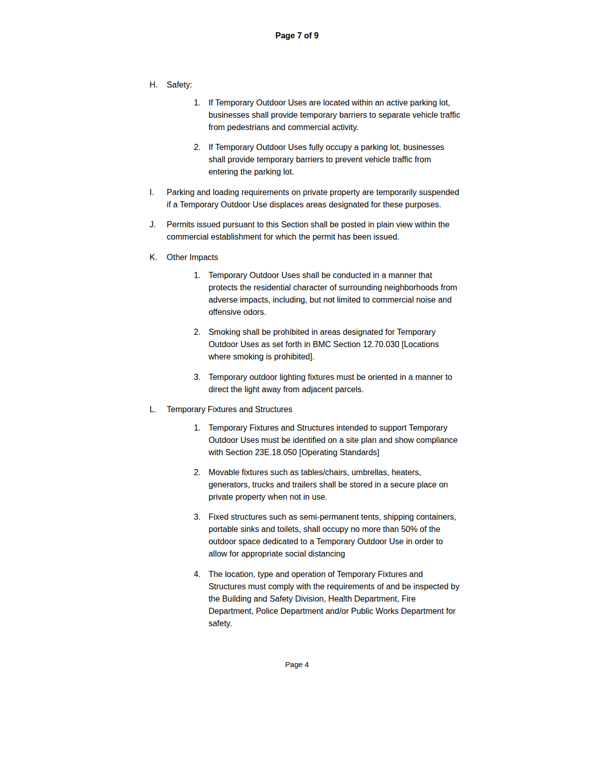Page 7 of 9
H.
Safety:
1.
If Temporary Outdoor Uses are located within an active parking lot, businesses shall provide temporary barriers to separate vehicle traffic from pedestrians and commercial activity.
2.
If Temporary Outdoor Uses fully occupy a parking lot, businesses shall provide temporary barriers to prevent vehicle traffic from entering the parking lot.
I.
Parking and loading requirements on private property are temporarily suspended if a Temporary Outdoor Use displaces areas designated for these purposes.
J.
Permits issued pursuant to this Section shall be posted in plain view within the commercial establishment for which the permit has been issued.
K.
Other Impacts
1.
Temporary Outdoor Uses shall be conducted in a manner that protects the residential character of surrounding neighborhoods from adverse impacts, including, but not limited to commercial noise and offensive odors.
2.
Smoking shall be prohibited in areas designated for Temporary Outdoor Uses as set forth in BMC Section 12.70.030 [Locations where smoking is prohibited].
3.
Temporary outdoor lighting fixtures must be oriented in a manner to direct the light away from adjacent parcels.
L.
Temporary Fixtures and Structures
1.
Temporary Fixtures and Structures intended to support Temporary Outdoor Uses must be identified on a site plan and show compliance with Section 23E.18.050 [Operating Standards]
2.
Movable fixtures such as tables/chairs, umbrellas, heaters, generators, trucks and trailers shall be stored in a secure place on private property when not in use.
3.
Fixed structures such as semi-permanent tents, shipping containers, portable sinks and toilets, shall occupy no more than 50% of the outdoor space dedicated to a Temporary Outdoor Use in order to allow for appropriate social distancing
4.
The location, type and operation of Temporary Fixtures and Structures must comply with the requirements of and be inspected by the Building and Safety Division, Health Department, Fire Department, Police Department and/or Public Works Department for safety.
Page 4